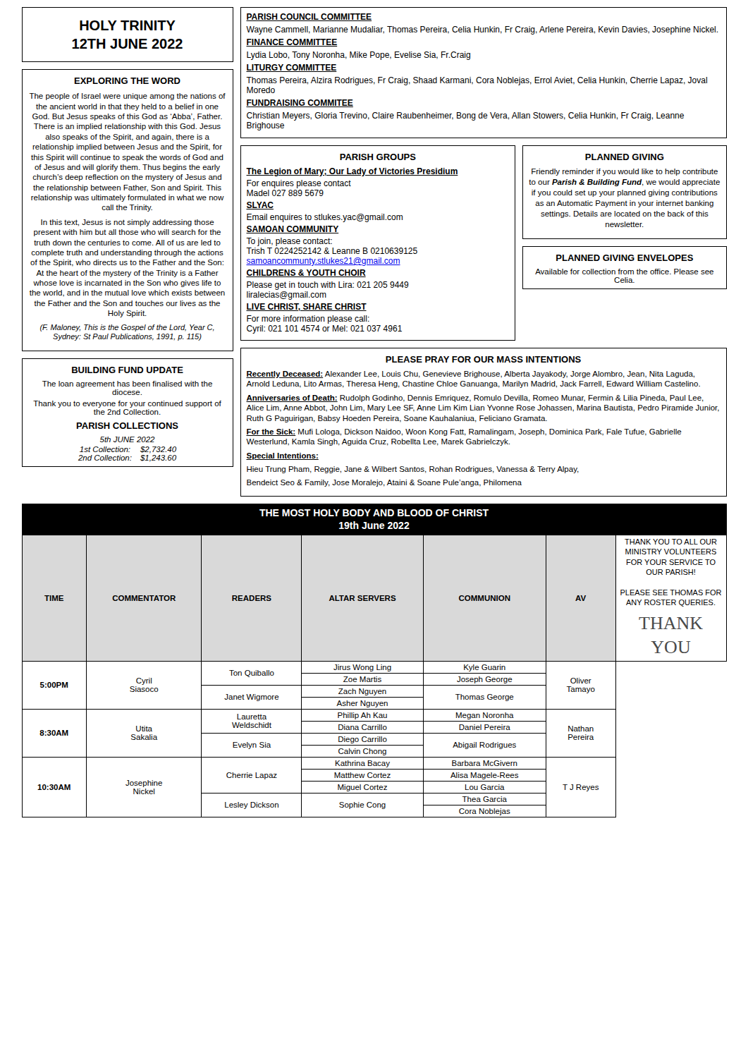HOLY TRINITY
12TH JUNE 2022
Exploring the Word
The people of Israel were unique among the nations of the ancient world in that they held to a belief in one God. But Jesus speaks of this God as ‘Abba’, Father. There is an implied relationship with this God. Jesus also speaks of the Spirit, and again, there is a relationship implied between Jesus and the Spirit, for this Spirit will continue to speak the words of God and of Jesus and will glorify them. Thus begins the early church’s deep reflection on the mystery of Jesus and the relationship between Father, Son and Spirit. This relationship was ultimately formulated in what we now call the Trinity.
In this text, Jesus is not simply addressing those present with him but all those who will search for the truth down the centuries to come. All of us are led to complete truth and understanding through the actions of the Spirit, who directs us to the Father and the Son: At the heart of the mystery of the Trinity is a Father whose love is incarnated in the Son who gives life to the world, and in the mutual love which exists between the Father and the Son and touches our lives as the Holy Spirit.
(F. Maloney, This is the Gospel of the Lord, Year C, Sydney: St Paul Publications, 1991, p. 115)
Building Fund Update
The loan agreement has been finalised with the diocese.
Thank you to everyone for your continued support of the 2nd Collection.
Parish Collections
5th JUNE 2022
| 1st Collection: | $2,732.40 |
| 2nd Collection: | $1,243.60 |
Parish Council Committee
Wayne Cammell, Marianne Mudaliar, Thomas Pereira, Celia Hunkin, Fr Craig, Arlene Pereira, Kevin Davies, Josephine Nickel.
Finance Committee
Lydia Lobo, Tony Noronha, Mike Pope, Evelise Sia, Fr.Craig
Liturgy Committee
Thomas Pereira, Alzira Rodrigues, Fr Craig, Shaad Karmani, Cora Noblejas, Errol Aviet, Celia Hunkin, Cherrie Lapaz, Joval Moredo
Fundraising Commitee
Christian Meyers, Gloria Trevino, Claire Raubenheimer, Bong de Vera, Allan Stowers, Celia Hunkin, Fr Craig, Leanne Brighouse
Parish Groups
The Legion of Mary; Our Lady of Victories Presidium
For enquires please contact
Madel 027 889 5679
SLYAC
Email enquires to stlukes.yac@gmail.com
SAMOAN COMMUNITY
To join, please contact:
Trish T 0224252142 & Leanne B 0210639125
samoancommunty.stlukes21@gmail.com
CHILDRENS & YOUTH CHOIR
Please get in touch with Lira: 021 205 9449
liralecias@gmail.com
LIVE CHRIST, SHARE CHRIST
For more information please call:
Cyril: 021 101 4574 or Mel: 021 037 4961
Planned Giving
Friendly reminder if you would like to help contribute to our Parish & Building Fund, we would appreciate if you could set up your planned giving contributions as an Automatic Payment in your internet banking settings. Details are located on the back of this newsletter.
Planned Giving Envelopes
Available for collection from the office. Please see Celia.
Please Pray for our Mass Intentions
Recently Deceased: Alexander Lee, Louis Chu, Genevieve Brighouse, Alberta Jayakody, Jorge Alombro, Jean, Nita Laguda, Arnold Leduna, Lito Armas, Theresa Heng, Chastine Chloe Ganuanga, Marilyn Madrid, Jack Farrell, Edward William Castelino.
Anniversaries of Death: Rudolph Godinho, Dennis Emriquez, Romulo Devilla, Romeo Munar, Fermin & Lilia Pineda, Paul Lee, Alice Lim, Anne Abbot, John Lim, Mary Lee SF, Anne Lim Kim Lian Yvonne Rose Johassen, Marina Bautista, Pedro Piramide Junior, Ruth G Paguirigan, Babsy Hoeden Pereira, Soane Kauhalaniua, Feliciano Gramata.
For the Sick: Mufi Lologa, Dickson Naidoo, Woon Kong Fatt, Ramalingam, Joseph, Dominica Park, Fale Tufue, Gabrielle Westerlund, Kamla Singh, Aguida Cruz, Robellta Lee, Marek Gabrielczyk.
Special Intentions:
Hieu Trung Pham, Reggie, Jane & Wilbert Santos, Rohan Rodrigues, Vanessa & Terry Alpay,
Bendeict Seo & Family, Jose Moralejo, Ataini & Soane Pule’anga, Philomena
THE MOST HOLY BODY AND BLOOD OF CHRIST
19th June 2022
| Time | Commentator | Readers | Altar Servers | Communion | AV | Thank you to all our ministry Volunteers for your service to our Parish! Please see Thomas for any roster queries. thank you |
| --- | --- | --- | --- | --- | --- | --- |
| 5:00PM | Cyril Siasoco | Ton Quiballo | Jirus Wong Ling | Kyle Guarin | Oliver Tamayo |
| Zoe Martis | Joseph George |
| Janet Wigmore | Zach Nguyen | Thomas George |
| Asher Nguyen |
| 8:30AM | Utita Sakalia | Lauretta Weldschidt | Phillip Ah Kau | Megan Noronha | Nathan Pereira |
| Diana Carrillo | Daniel Pereira |
| Evelyn Sia | Diego Carrillo | Abigail Rodrigues |
| Calvin Chong |
| 10:30AM | Josephine Nickel | Cherrie Lapaz | Kathrina Bacay | Barbara McGivern | T J Reyes |
| Matthew Cortez | Alisa Magele-Rees |
| Miguel Cortez | Lou Garcia |
| Lesley Dickson | Sophie Cong | Thea Garcia |
| Cora Noblejas |